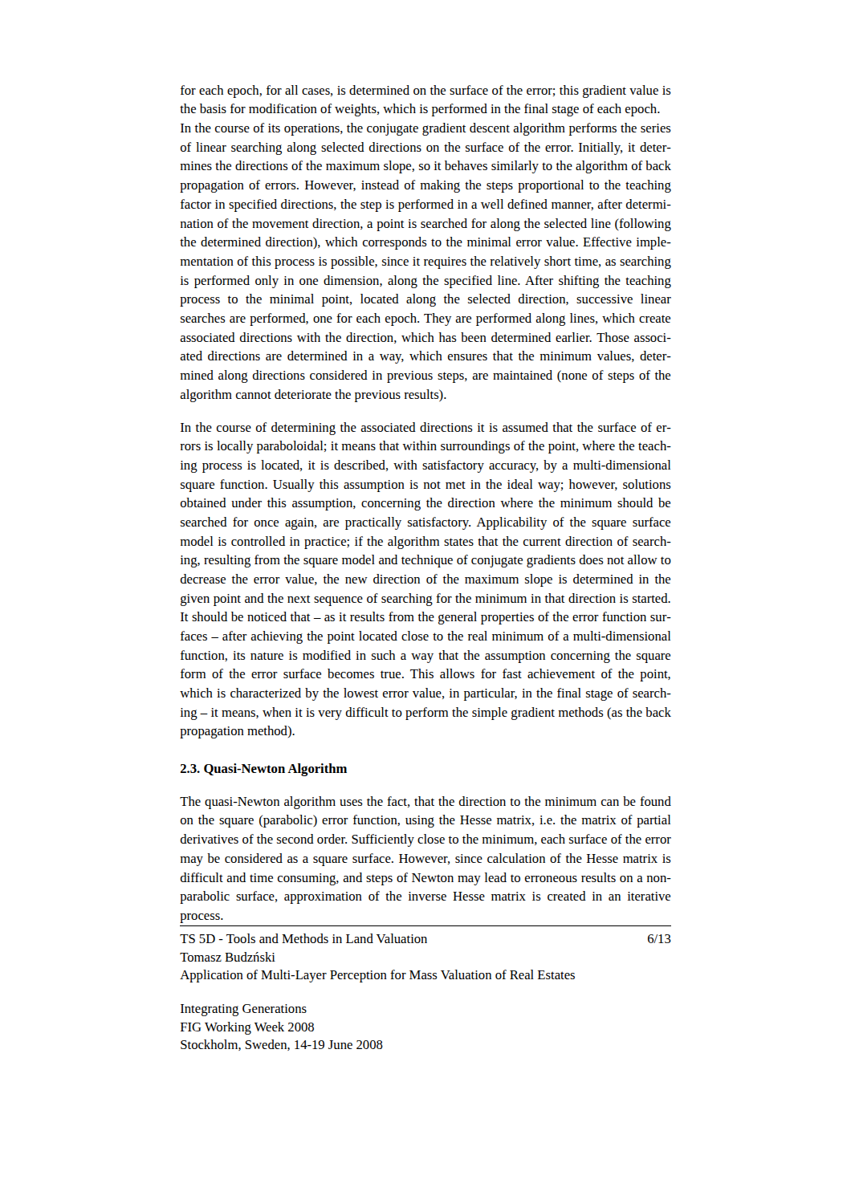for each epoch, for all cases, is determined on the surface of the error; this gradient value is the basis for modification of weights, which is performed in the final stage of each epoch.
In the course of its operations, the conjugate gradient descent algorithm performs the series of linear searching along selected directions on the surface of the error. Initially, it determines the directions of the maximum slope, so it behaves similarly to the algorithm of back propagation of errors. However, instead of making the steps proportional to the teaching factor in specified directions, the step is performed in a well defined manner, after determination of the movement direction, a point is searched for along the selected line (following the determined direction), which corresponds to the minimal error value. Effective implementation of this process is possible, since it requires the relatively short time, as searching is performed only in one dimension, along the specified line. After shifting the teaching process to the minimal point, located along the selected direction, successive linear searches are performed, one for each epoch. They are performed along lines, which create associated directions with the direction, which has been determined earlier. Those associated directions are determined in a way, which ensures that the minimum values, determined along directions considered in previous steps, are maintained (none of steps of the algorithm cannot deteriorate the previous results).
In the course of determining the associated directions it is assumed that the surface of errors is locally paraboloidal; it means that within surroundings of the point, where the teaching process is located, it is described, with satisfactory accuracy, by a multi-dimensional square function. Usually this assumption is not met in the ideal way; however, solutions obtained under this assumption, concerning the direction where the minimum should be searched for once again, are practically satisfactory. Applicability of the square surface model is controlled in practice; if the algorithm states that the current direction of searching, resulting from the square model and technique of conjugate gradients does not allow to decrease the error value, the new direction of the maximum slope is determined in the given point and the next sequence of searching for the minimum in that direction is started. It should be noticed that – as it results from the general properties of the error function surfaces – after achieving the point located close to the real minimum of a multi-dimensional function, its nature is modified in such a way that the assumption concerning the square form of the error surface becomes true. This allows for fast achievement of the point, which is characterized by the lowest error value, in particular, in the final stage of searching – it means, when it is very difficult to perform the simple gradient methods (as the back propagation method).
2.3. Quasi-Newton Algorithm
The quasi-Newton algorithm uses the fact, that the direction to the minimum can be found on the square (parabolic) error function, using the Hesse matrix, i.e. the matrix of partial derivatives of the second order. Sufficiently close to the minimum, each surface of the error may be considered as a square surface. However, since calculation of the Hesse matrix is difficult and time consuming, and steps of Newton may lead to erroneous results on a non-parabolic surface, approximation of the inverse Hesse matrix is created in an iterative process.
TS 5D - Tools and Methods in Land Valuation Tomasz Budzński Application of Multi-Layer Perception for Mass Valuation of Real Estates
6/13
Integrating Generations FIG Working Week 2008 Stockholm, Sweden, 14-19 June 2008